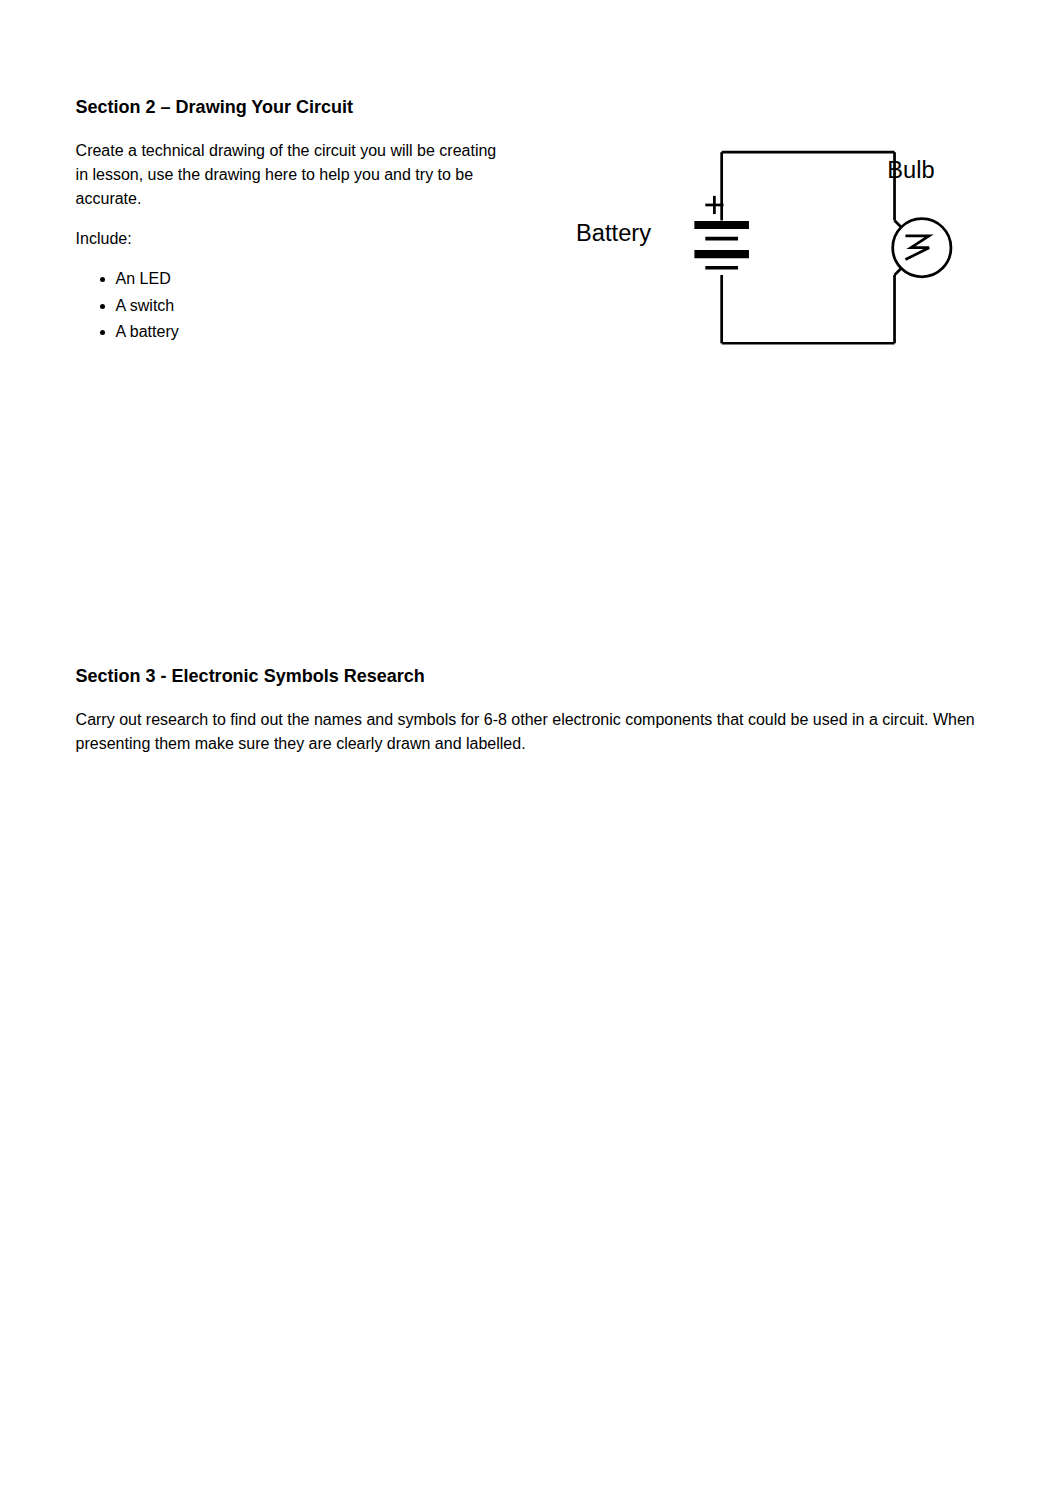Section 2 – Drawing Your Circuit
Create a technical drawing of the circuit you will be creating in lesson, use the drawing here to help you and try to be accurate.
Include:
An LED
A switch
A battery
Simple circuit diagram A simple series circuit showing a battery connected to a bulb. Battery Bulb
Section 3 - Electronic Symbols Research
Carry out research to find out the names and symbols for 6-8 other electronic components that could be used in a circuit. When presenting them make sure they are clearly drawn and labelled.